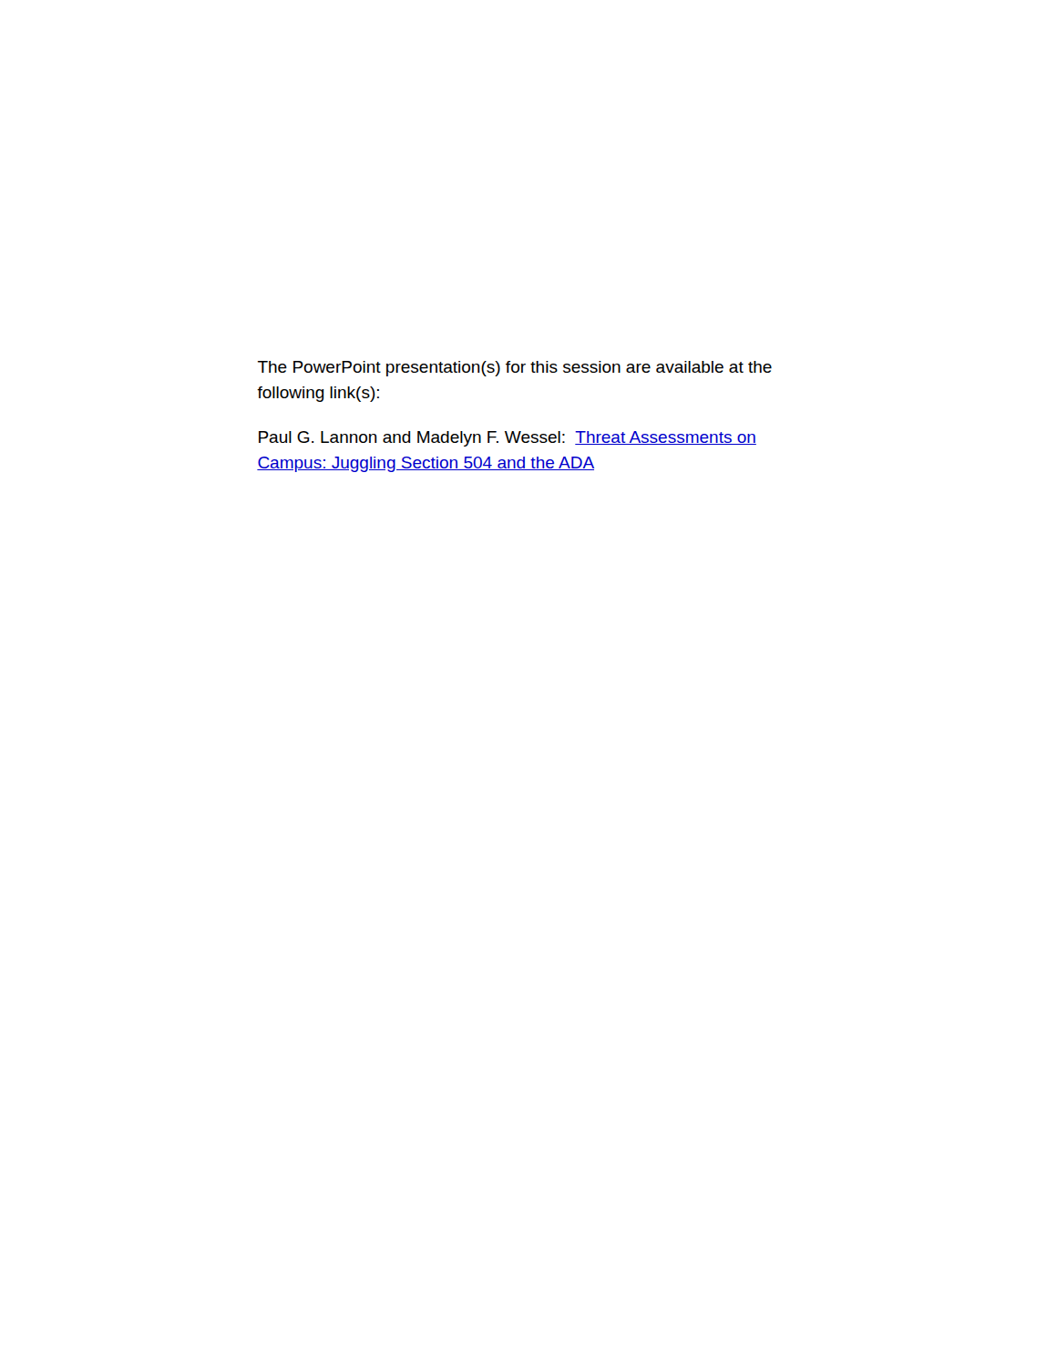The PowerPoint presentation(s) for this session are available at the following link(s):
Paul G. Lannon and Madelyn F. Wessel: Threat Assessments on Campus: Juggling Section 504 and the ADA